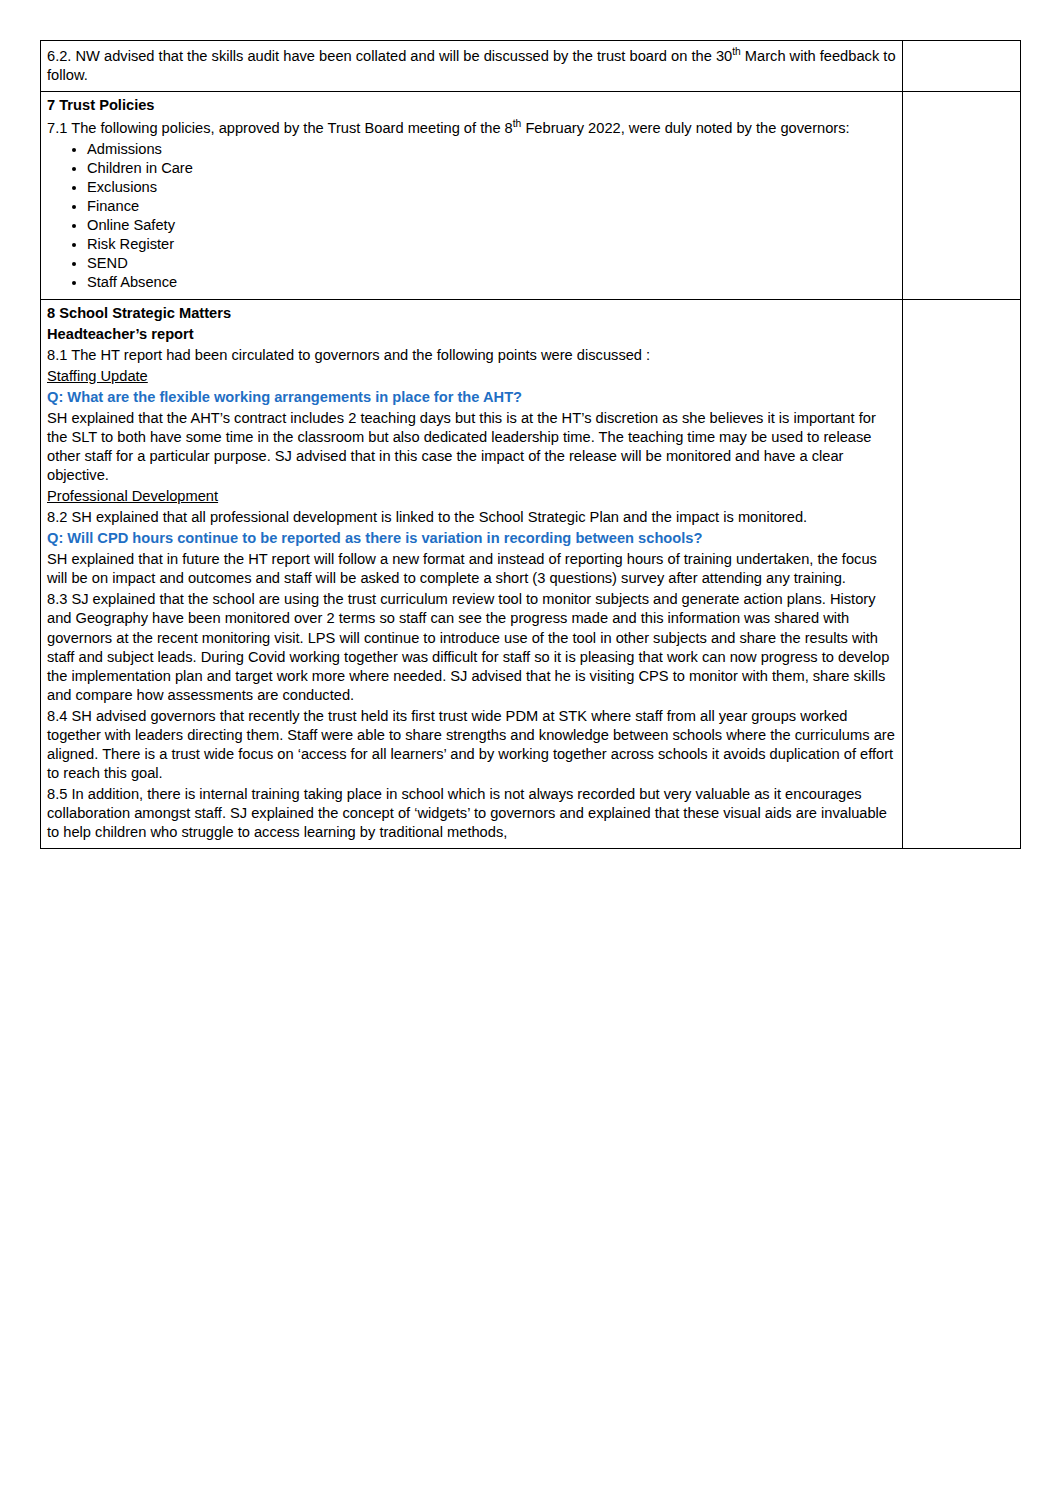| 6.2. NW advised that the skills audit have been collated and will be discussed by the trust board on the 30 th March with feedback to follow. | |
| 7 Trust Policies 7.1 The following policies, approved by the Trust Board meeting of the 8 th February 2022, were duly noted by the governors: Admissions Children in Care Exclusions Finance Online Safety Risk Register SEND Staff Absence | |
| 8 School Strategic Matters Headteacher’s report 8.1 The HT report had been circulated to governors and the following points were discussed : Staffing Update Q: What are the flexible working arrangements in place for the AHT? SH explained that the AHT’s contract includes 2 teaching days but this is at the HT’s discretion as she believes it is important for the SLT to both have some time in the classroom but also dedicated leadership time. The teaching time may be used to release other staff for a particular purpose. SJ advised that in this case the impact of the release will be monitored and have a clear objective. Professional Development 8.2 SH explained that all professional development is linked to the School Strategic Plan and the impact is monitored. Q: Will CPD hours continue to be reported as there is variation in recording between schools? SH explained that in future the HT report will follow a new format and instead of reporting hours of training undertaken, the focus will be on impact and outcomes and staff will be asked to complete a short (3 questions) survey after attending any training. 8.3 SJ explained that the school are using the trust curriculum review tool to monitor subjects and generate action plans. History and Geography have been monitored over 2 terms so staff can see the progress made and this information was shared with governors at the recent monitoring visit. LPS will continue to introduce use of the tool in other subjects and share the results with staff and subject leads. During Covid working together was difficult for staff so it is pleasing that work can now progress to develop the implementation plan and target work more where needed. SJ advised that he is visiting CPS to monitor with them, share skills and compare how assessments are conducted. 8.4 SH advised governors that recently the trust held its first trust wide PDM at STK where staff from all year groups worked together with leaders directing them. Staff were able to share strengths and knowledge between schools where the curriculums are aligned. There is a trust wide focus on ‘access for all learners’ and by working together across schools it avoids duplication of effort to reach this goal. 8.5 In addition, there is internal training taking place in school which is not always recorded but very valuable as it encourages collaboration amongst staff. SJ explained the concept of ‘widgets’ to governors and explained that these visual aids are invaluable to help children who struggle to access learning by traditional methods, | |